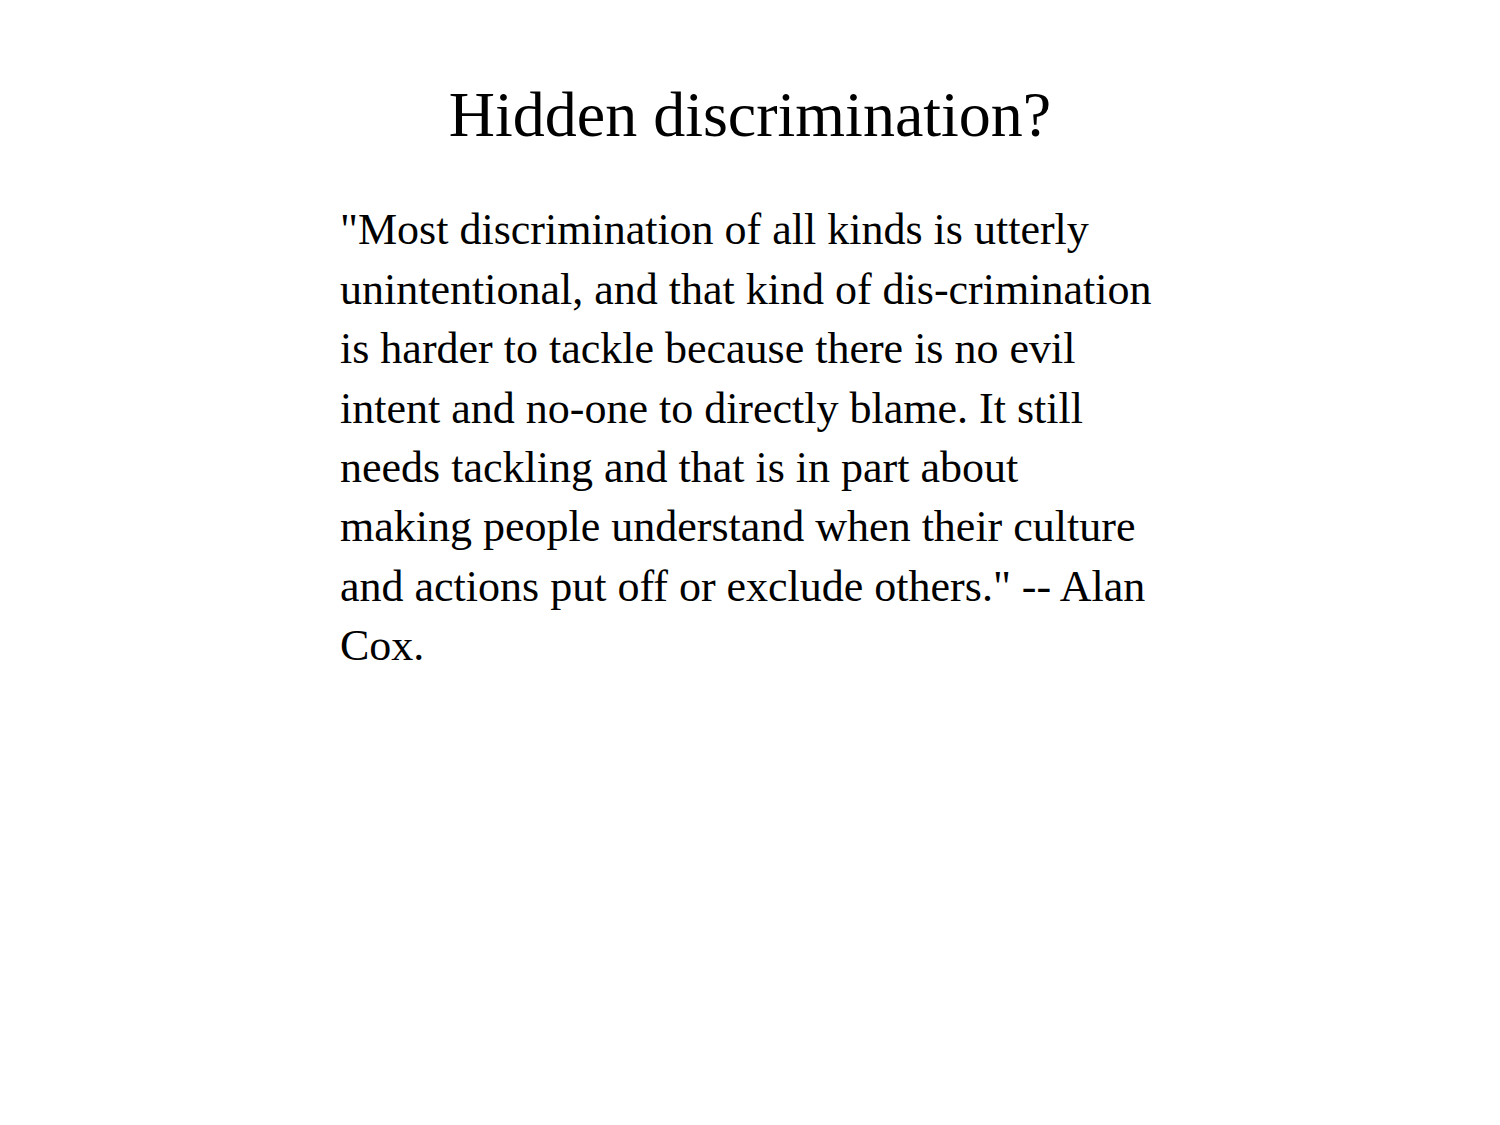Hidden discrimination?
"Most discrimination of all kinds is utterly unintentional, and that kind of dis-crimination is harder to tackle because there is no evil intent and no-one to directly blame. It still needs tackling and that is in part about making people understand when their culture and actions put off or exclude others." -- Alan Cox.